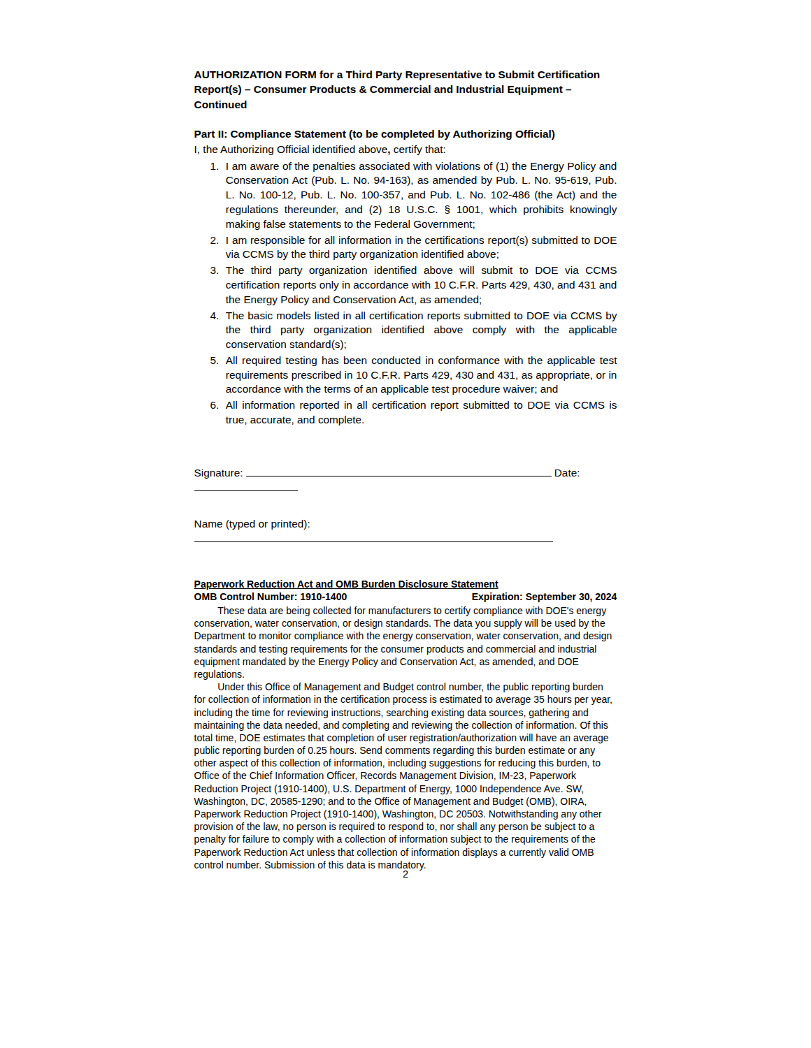AUTHORIZATION FORM for a Third Party Representative to Submit Certification Report(s) – Consumer Products & Commercial and Industrial Equipment – Continued
Part II: Compliance Statement (to be completed by Authorizing Official)
I, the Authorizing Official identified above, certify that:
I am aware of the penalties associated with violations of (1) the Energy Policy and Conservation Act (Pub. L. No. 94-163), as amended by Pub. L. No. 95-619, Pub. L. No. 100-12, Pub. L. No. 100-357, and Pub. L. No. 102-486 (the Act) and the regulations thereunder, and (2) 18 U.S.C. § 1001, which prohibits knowingly making false statements to the Federal Government;
I am responsible for all information in the certifications report(s) submitted to DOE via CCMS by the third party organization identified above;
The third party organization identified above will submit to DOE via CCMS certification reports only in accordance with 10 C.F.R. Parts 429, 430, and 431 and the Energy Policy and Conservation Act, as amended;
The basic models listed in all certification reports submitted to DOE via CCMS by the third party organization identified above comply with the applicable conservation standard(s);
All required testing has been conducted in conformance with the applicable test requirements prescribed in 10 C.F.R. Parts 429, 430 and 431, as appropriate, or in accordance with the terms of an applicable test procedure waiver; and
All information reported in all certification report submitted to DOE via CCMS is true, accurate, and complete.
Signature: Date:
Name (typed or printed):
Paperwork Reduction Act and OMB Burden Disclosure Statement
OMB Control Number: 1910-1400 Expiration: September 30, 2024
These data are being collected for manufacturers to certify compliance with DOE's energy conservation, water conservation, or design standards. The data you supply will be used by the Department to monitor compliance with the energy conservation, water conservation, and design standards and testing requirements for the consumer products and commercial and industrial equipment mandated by the Energy Policy and Conservation Act, as amended, and DOE regulations.
Under this Office of Management and Budget control number, the public reporting burden for collection of information in the certification process is estimated to average 35 hours per year, including the time for reviewing instructions, searching existing data sources, gathering and maintaining the data needed, and completing and reviewing the collection of information. Of this total time, DOE estimates that completion of user registration/authorization will have an average public reporting burden of 0.25 hours. Send comments regarding this burden estimate or any other aspect of this collection of information, including suggestions for reducing this burden, to Office of the Chief Information Officer, Records Management Division, IM-23, Paperwork Reduction Project (1910-1400), U.S. Department of Energy, 1000 Independence Ave. SW, Washington, DC, 20585-1290; and to the Office of Management and Budget (OMB), OIRA, Paperwork Reduction Project (1910-1400), Washington, DC 20503. Notwithstanding any other provision of the law, no person is required to respond to, nor shall any person be subject to a penalty for failure to comply with a collection of information subject to the requirements of the Paperwork Reduction Act unless that collection of information displays a currently valid OMB control number. Submission of this data is mandatory.
2